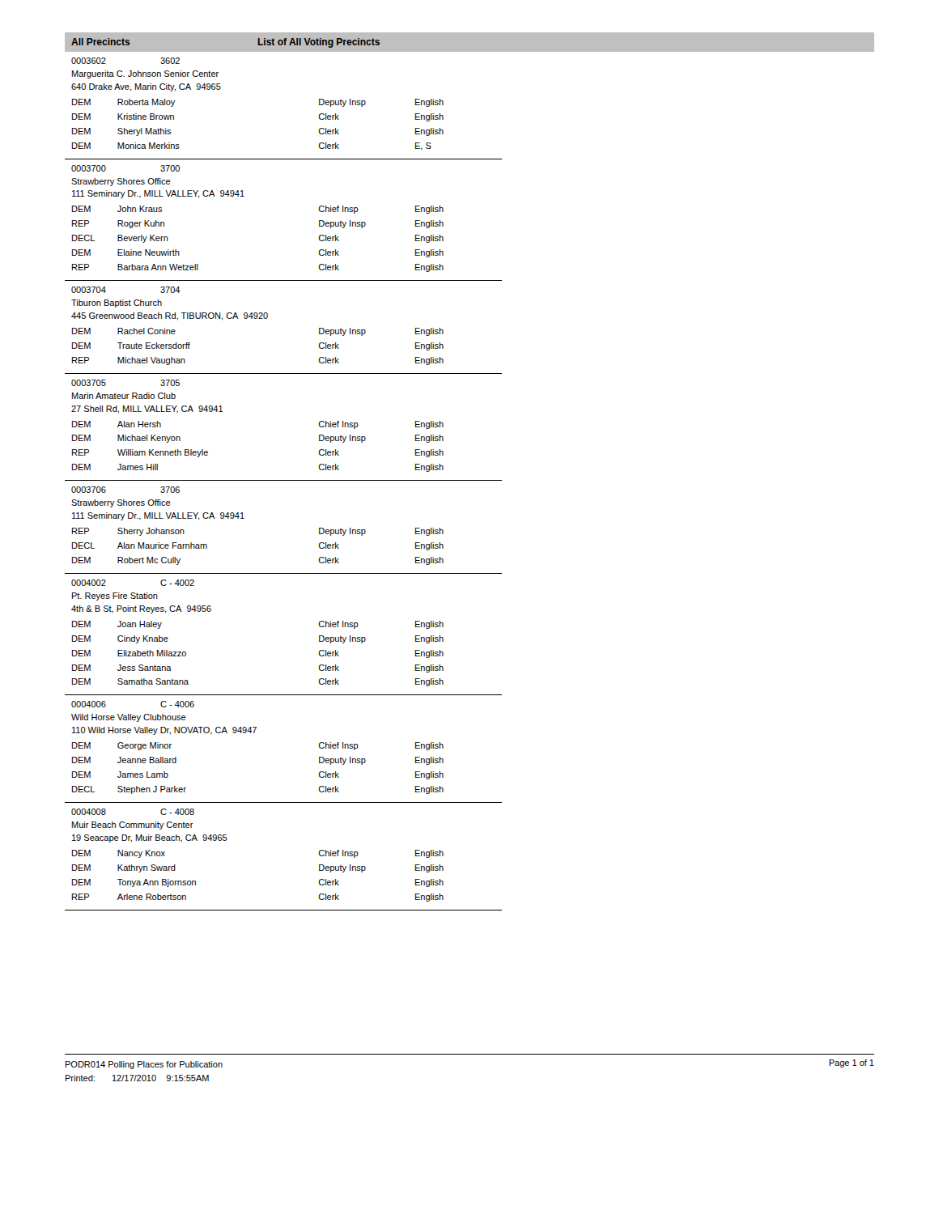All Precincts
List of All Voting Precincts
00036023602
Marguerita C. Johnson Senior Center
640 Drake Ave, Marin City, CA 94965
| DEM | Roberta Maloy | Deputy Insp | English |
| DEM | Kristine Brown | Clerk | English |
| DEM | Sheryl Mathis | Clerk | English |
| DEM | Monica Merkins | Clerk | E, S |
00037003700
Strawberry Shores Office
111 Seminary Dr., MILL VALLEY, CA 94941
| DEM | John Kraus | Chief Insp | English |
| REP | Roger Kuhn | Deputy Insp | English |
| DECL | Beverly Kern | Clerk | English |
| DEM | Elaine Neuwirth | Clerk | English |
| REP | Barbara Ann Wetzell | Clerk | English |
00037043704
Tiburon Baptist Church
445 Greenwood Beach Rd, TIBURON, CA 94920
| DEM | Rachel Conine | Deputy Insp | English |
| DEM | Traute Eckersdorff | Clerk | English |
| REP | Michael Vaughan | Clerk | English |
00037053705
Marin Amateur Radio Club
27 Shell Rd, MILL VALLEY, CA 94941
| DEM | Alan Hersh | Chief Insp | English |
| DEM | Michael Kenyon | Deputy Insp | English |
| REP | William Kenneth Bleyle | Clerk | English |
| DEM | James Hill | Clerk | English |
00037063706
Strawberry Shores Office
111 Seminary Dr., MILL VALLEY, CA 94941
| REP | Sherry Johanson | Deputy Insp | English |
| DECL | Alan Maurice Farnham | Clerk | English |
| DEM | Robert Mc Cully | Clerk | English |
0004002 C - 4002
Pt. Reyes Fire Station
4th & B St, Point Reyes, CA 94956
| DEM | Joan Haley | Chief Insp | English |
| DEM | Cindy Knabe | Deputy Insp | English |
| DEM | Elizabeth Milazzo | Clerk | English |
| DEM | Jess Santana | Clerk | English |
| DEM | Samatha Santana | Clerk | English |
0004006 C - 4006
Wild Horse Valley Clubhouse
110 Wild Horse Valley Dr, NOVATO, CA 94947
| DEM | George Minor | Chief Insp | English |
| DEM | Jeanne Ballard | Deputy Insp | English |
| DEM | James Lamb | Clerk | English |
| DECL | Stephen J Parker | Clerk | English |
0004008 C - 4008
Muir Beach Community Center
19 Seacape Dr, Muir Beach, CA 94965
| DEM | Nancy Knox | Chief Insp | English |
| DEM | Kathryn Sward | Deputy Insp | English |
| DEM | Tonya Ann Bjornson | Clerk | English |
| REP | Arlene Robertson | Clerk | English |
PODR014 Polling Places for Publication
Printed: 12/17/2010 9:15:55AM
Page 1 of 1